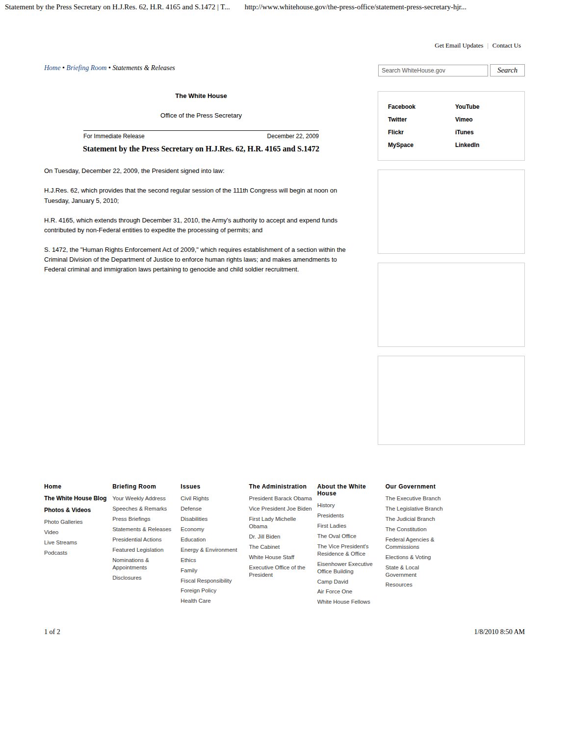Statement by the Press Secretary on H.J.Res. 62, H.R. 4165 and S.1472 | T...http://www.whitehouse.gov/the-press-office/statement-press-secretary-hjr...
Get Email Updates|Contact Us
Home • Briefing Room • Statements & Releases
Search
The White House
Office of the Press Secretary
For Immediate Release December 22, 2009
Statement by the Press Secretary on H.J.Res. 62, H.R. 4165 and S.1472
On Tuesday, December 22, 2009, the President signed into law:
H.J.Res. 62, which provides that the second regular session of the 111th Congress will begin at noon on Tuesday, January 5, 2010;
H.R. 4165, which extends through December 31, 2010, the Army's authority to accept and expend funds contributed by non-Federal entities to expedite the processing of permits; and
S. 1472, the "Human Rights Enforcement Act of 2009," which requires establishment of a section within the Criminal Division of the Department of Justice to enforce human rights laws; and makes amendments to Federal criminal and immigration laws pertaining to genocide and child soldier recruitment.
| Facebook | YouTube |
| Twitter | Vimeo |
| Flickr | iTunes |
| MySpace | LinkedIn |
Home
The White House Blog Photos & Videos
Photo Galleries
Video
Live Streams
Podcasts
Briefing Room
Your Weekly Address
Speeches & Remarks
Press Briefings
Statements & Releases
Presidential Actions
Featured Legislation
Nominations & Appointments
Disclosures
Issues
Civil Rights
Defense
Disabilities
Economy
Education
Energy & Environment
Ethics
Family
Fiscal Responsibility
Foreign Policy
Health Care
The Administration
President Barack Obama
Vice President Joe Biden
First Lady Michelle Obama
Dr. Jill Biden
The Cabinet
White House Staff
Executive Office of the President
About the White House
History
Presidents
First Ladies
The Oval Office
The Vice President's Residence & Office
Eisenhower Executive Office Building
Camp David
Air Force One
White House Fellows
Our Government
The Executive Branch
The Legislative Branch
The Judicial Branch
The Constitution
Federal Agencies & Commissions
Elections & Voting
State & Local Government
Resources
1 of 2 1/8/2010 8:50 AM